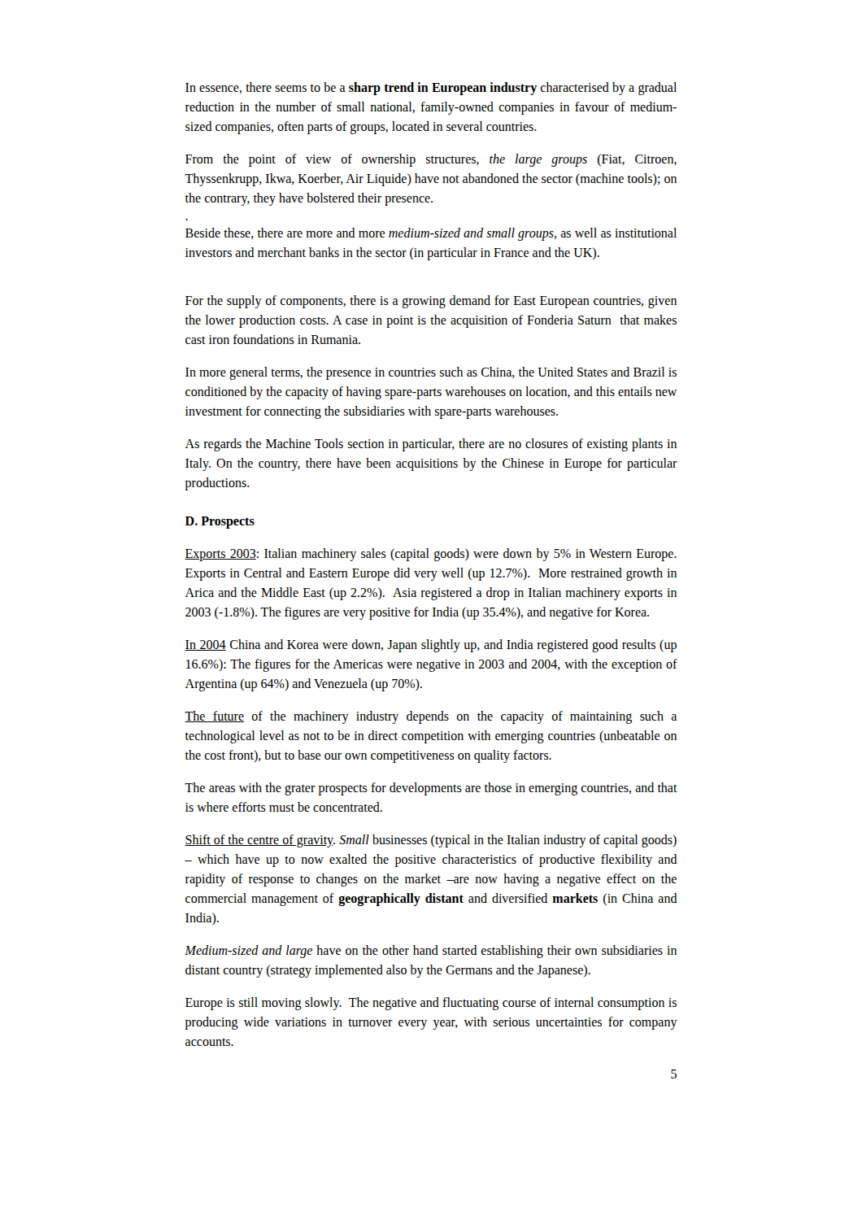In essence, there seems to be a sharp trend in European industry characterised by a gradual reduction in the number of small national, family-owned companies in favour of medium-sized companies, often parts of groups, located in several countries.
From the point of view of ownership structures, the large groups (Fiat, Citroen, Thyssenkrupp, Ikwa, Koerber, Air Liquide) have not abandoned the sector (machine tools); on the contrary, they have bolstered their presence.
.
Beside these, there are more and more medium-sized and small groups, as well as institutional investors and merchant banks in the sector (in particular in France and the UK).
For the supply of components, there is a growing demand for East European countries, given the lower production costs. A case in point is the acquisition of Fonderia Saturn that makes cast iron foundations in Rumania.
In more general terms, the presence in countries such as China, the United States and Brazil is conditioned by the capacity of having spare-parts warehouses on location, and this entails new investment for connecting the subsidiaries with spare-parts warehouses.
As regards the Machine Tools section in particular, there are no closures of existing plants in Italy. On the country, there have been acquisitions by the Chinese in Europe for particular productions.
D. Prospects
Exports 2003: Italian machinery sales (capital goods) were down by 5% in Western Europe. Exports in Central and Eastern Europe did very well (up 12.7%). More restrained growth in Arica and the Middle East (up 2.2%). Asia registered a drop in Italian machinery exports in 2003 (-1.8%). The figures are very positive for India (up 35.4%), and negative for Korea.
In 2004 China and Korea were down, Japan slightly up, and India registered good results (up 16.6%): The figures for the Americas were negative in 2003 and 2004, with the exception of Argentina (up 64%) and Venezuela (up 70%).
The future of the machinery industry depends on the capacity of maintaining such a technological level as not to be in direct competition with emerging countries (unbeatable on the cost front), but to base our own competitiveness on quality factors.
The areas with the grater prospects for developments are those in emerging countries, and that is where efforts must be concentrated.
Shift of the centre of gravity. Small businesses (typical in the Italian industry of capital goods) – which have up to now exalted the positive characteristics of productive flexibility and rapidity of response to changes on the market –are now having a negative effect on the commercial management of geographically distant and diversified markets (in China and India).
Medium-sized and large have on the other hand started establishing their own subsidiaries in distant country (strategy implemented also by the Germans and the Japanese).
Europe is still moving slowly. The negative and fluctuating course of internal consumption is producing wide variations in turnover every year, with serious uncertainties for company accounts.
5